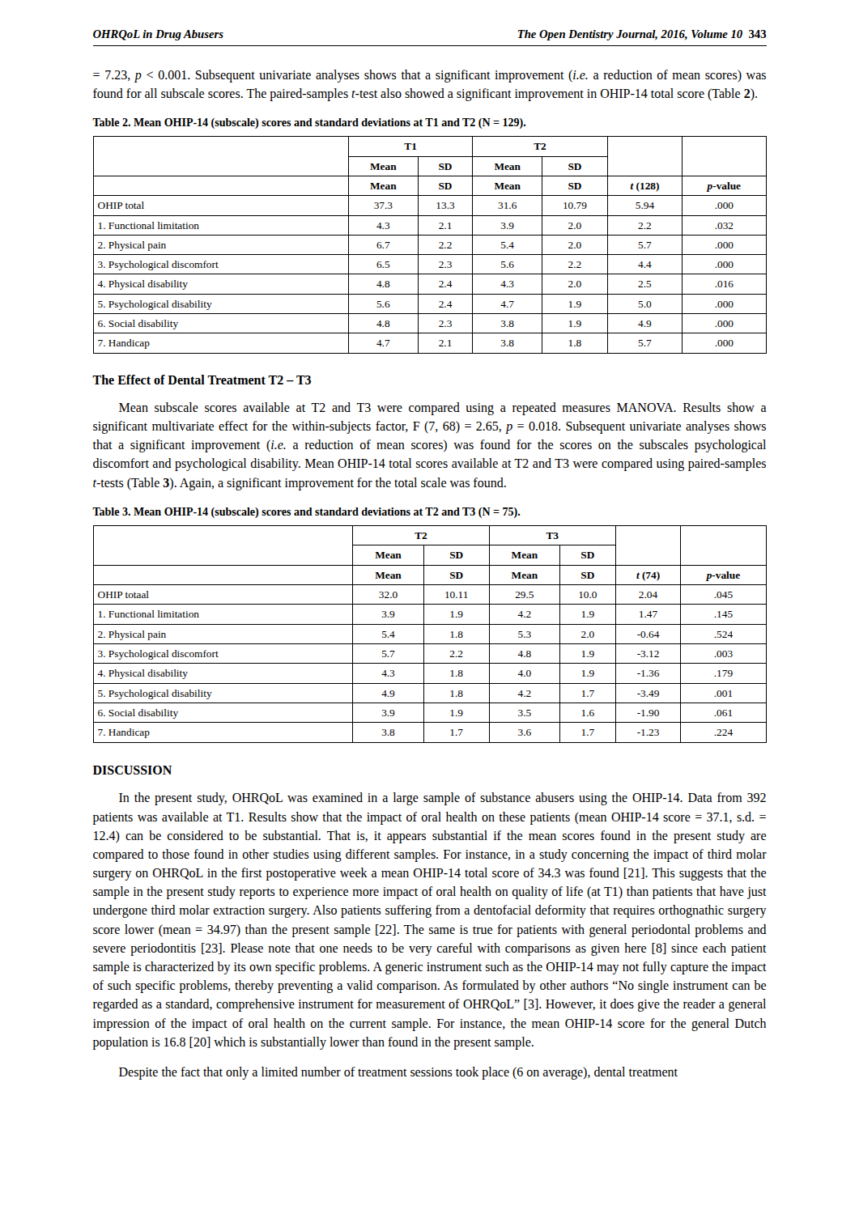OHRQoL in Drug Abusers The Open Dentistry Journal, 2016, Volume 10343
= 7.23, p < 0.001. Subsequent univariate analyses shows that a significant improvement (i.e. a reduction of mean scores) was found for all subscale scores. The paired-samples t-test also showed a significant improvement in OHIP-14 total score (Table 2).
Table 2. Mean OHIP-14 (subscale) scores and standard deviations at T1 and T2 (N = 129).
| | T1 | T2 | | |
| --- | --- | --- | --- | --- |
| Mean | SD | Mean | SD |
| | Mean | SD | Mean | SD | t (128) | p -value |
| OHIP total | 37.3 | 13.3 | 31.6 | 10.79 | 5.94 | .000 |
| 1. Functional limitation | 4.3 | 2.1 | 3.9 | 2.0 | 2.2 | .032 |
| 2. Physical pain | 6.7 | 2.2 | 5.4 | 2.0 | 5.7 | .000 |
| 3. Psychological discomfort | 6.5 | 2.3 | 5.6 | 2.2 | 4.4 | .000 |
| 4. Physical disability | 4.8 | 2.4 | 4.3 | 2.0 | 2.5 | .016 |
| 5. Psychological disability | 5.6 | 2.4 | 4.7 | 1.9 | 5.0 | .000 |
| 6. Social disability | 4.8 | 2.3 | 3.8 | 1.9 | 4.9 | .000 |
| 7. Handicap | 4.7 | 2.1 | 3.8 | 1.8 | 5.7 | .000 |
The Effect of Dental Treatment T2 – T3
Mean subscale scores available at T2 and T3 were compared using a repeated measures MANOVA. Results show a significant multivariate effect for the within-subjects factor, F (7, 68) = 2.65, p = 0.018. Subsequent univariate analyses shows that a significant improvement (i.e. a reduction of mean scores) was found for the scores on the subscales psychological discomfort and psychological disability. Mean OHIP-14 total scores available at T2 and T3 were compared using paired-samples t-tests (Table 3). Again, a significant improvement for the total scale was found.
Table 3. Mean OHIP-14 (subscale) scores and standard deviations at T2 and T3 (N = 75).
| | T2 | T3 | | |
| --- | --- | --- | --- | --- |
| Mean | SD | Mean | SD |
| | Mean | SD | Mean | SD | t (74) | p -value |
| OHIP totaal | 32.0 | 10.11 | 29.5 | 10.0 | 2.04 | .045 |
| 1. Functional limitation | 3.9 | 1.9 | 4.2 | 1.9 | 1.47 | .145 |
| 2. Physical pain | 5.4 | 1.8 | 5.3 | 2.0 | -0.64 | .524 |
| 3. Psychological discomfort | 5.7 | 2.2 | 4.8 | 1.9 | -3.12 | .003 |
| 4. Physical disability | 4.3 | 1.8 | 4.0 | 1.9 | -1.36 | .179 |
| 5. Psychological disability | 4.9 | 1.8 | 4.2 | 1.7 | -3.49 | .001 |
| 6. Social disability | 3.9 | 1.9 | 3.5 | 1.6 | -1.90 | .061 |
| 7. Handicap | 3.8 | 1.7 | 3.6 | 1.7 | -1.23 | .224 |
DISCUSSION
In the present study, OHRQoL was examined in a large sample of substance abusers using the OHIP-14. Data from 392 patients was available at T1. Results show that the impact of oral health on these patients (mean OHIP-14 score = 37.1, s.d. = 12.4) can be considered to be substantial. That is, it appears substantial if the mean scores found in the present study are compared to those found in other studies using different samples. For instance, in a study concerning the impact of third molar surgery on OHRQoL in the first postoperative week a mean OHIP-14 total score of 34.3 was found [21]. This suggests that the sample in the present study reports to experience more impact of oral health on quality of life (at T1) than patients that have just undergone third molar extraction surgery. Also patients suffering from a dentofacial deformity that requires orthognathic surgery score lower (mean = 34.97) than the present sample [22]. The same is true for patients with general periodontal problems and severe periodontitis [23]. Please note that one needs to be very careful with comparisons as given here [8] since each patient sample is characterized by its own specific problems. A generic instrument such as the OHIP-14 may not fully capture the impact of such specific problems, thereby preventing a valid comparison. As formulated by other authors “No single instrument can be regarded as a standard, comprehensive instrument for measurement of OHRQoL” [3]. However, it does give the reader a general impression of the impact of oral health on the current sample. For instance, the mean OHIP-14 score for the general Dutch population is 16.8 [20] which is substantially lower than found in the present sample.
Despite the fact that only a limited number of treatment sessions took place (6 on average), dental treatment